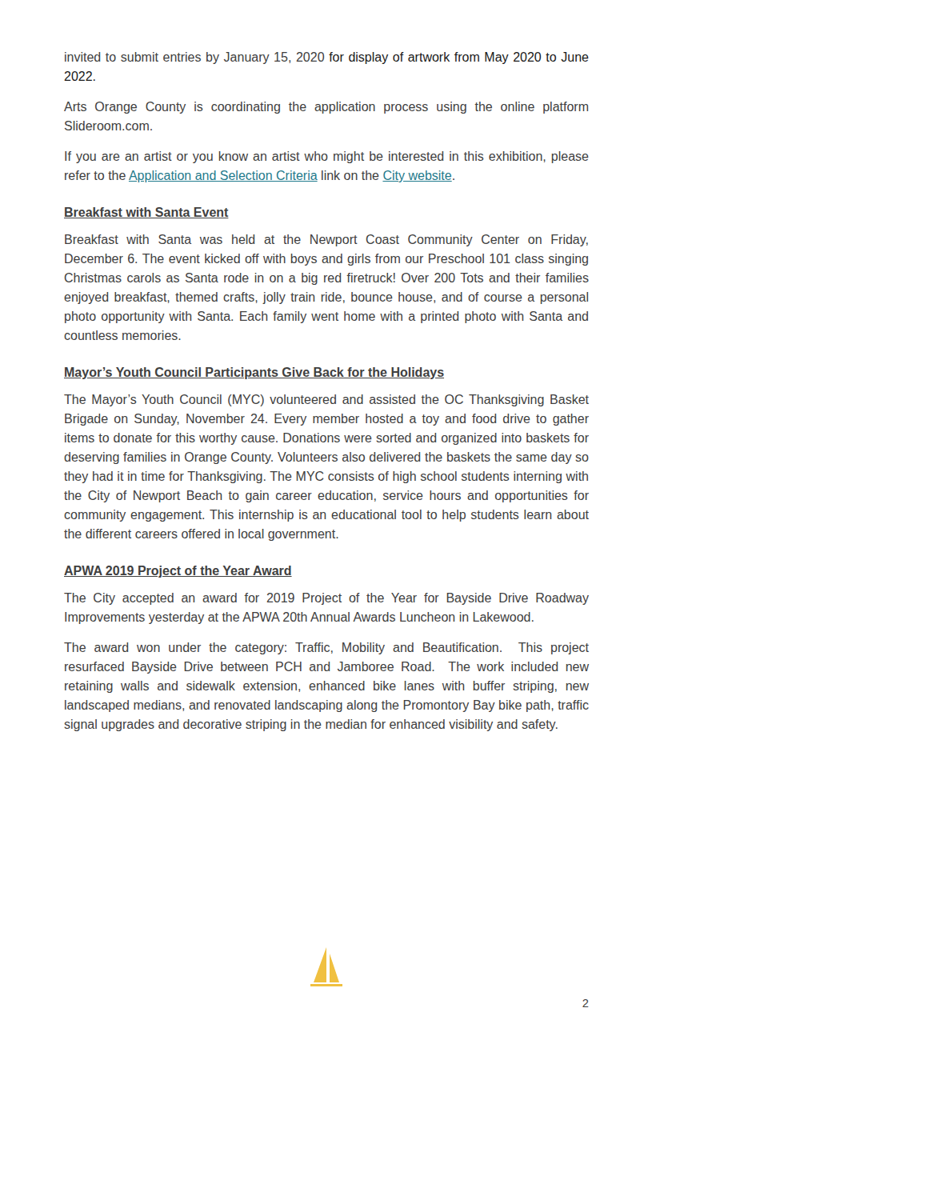invited to submit entries by January 15, 2020 for display of artwork from May 2020 to June 2022.
Arts Orange County is coordinating the application process using the online platform Slideroom.com.
If you are an artist or you know an artist who might be interested in this exhibition, please refer to the Application and Selection Criteria link on the City website.
Breakfast with Santa Event
Breakfast with Santa was held at the Newport Coast Community Center on Friday, December 6. The event kicked off with boys and girls from our Preschool 101 class singing Christmas carols as Santa rode in on a big red firetruck! Over 200 Tots and their families enjoyed breakfast, themed crafts, jolly train ride, bounce house, and of course a personal photo opportunity with Santa. Each family went home with a printed photo with Santa and countless memories.
Mayor’s Youth Council Participants Give Back for the Holidays
The Mayor’s Youth Council (MYC) volunteered and assisted the OC Thanksgiving Basket Brigade on Sunday, November 24. Every member hosted a toy and food drive to gather items to donate for this worthy cause. Donations were sorted and organized into baskets for deserving families in Orange County. Volunteers also delivered the baskets the same day so they had it in time for Thanksgiving. The MYC consists of high school students interning with the City of Newport Beach to gain career education, service hours and opportunities for community engagement. This internship is an educational tool to help students learn about the different careers offered in local government.
APWA 2019 Project of the Year Award
The City accepted an award for 2019 Project of the Year for Bayside Drive Roadway Improvements yesterday at the APWA 20th Annual Awards Luncheon in Lakewood.
The award won under the category: Traffic, Mobility and Beautification. This project resurfaced Bayside Drive between PCH and Jamboree Road. The work included new retaining walls and sidewalk extension, enhanced bike lanes with buffer striping, new landscaped medians, and renovated landscaping along the Promontory Bay bike path, traffic signal upgrades and decorative striping in the median for enhanced visibility and safety.
2